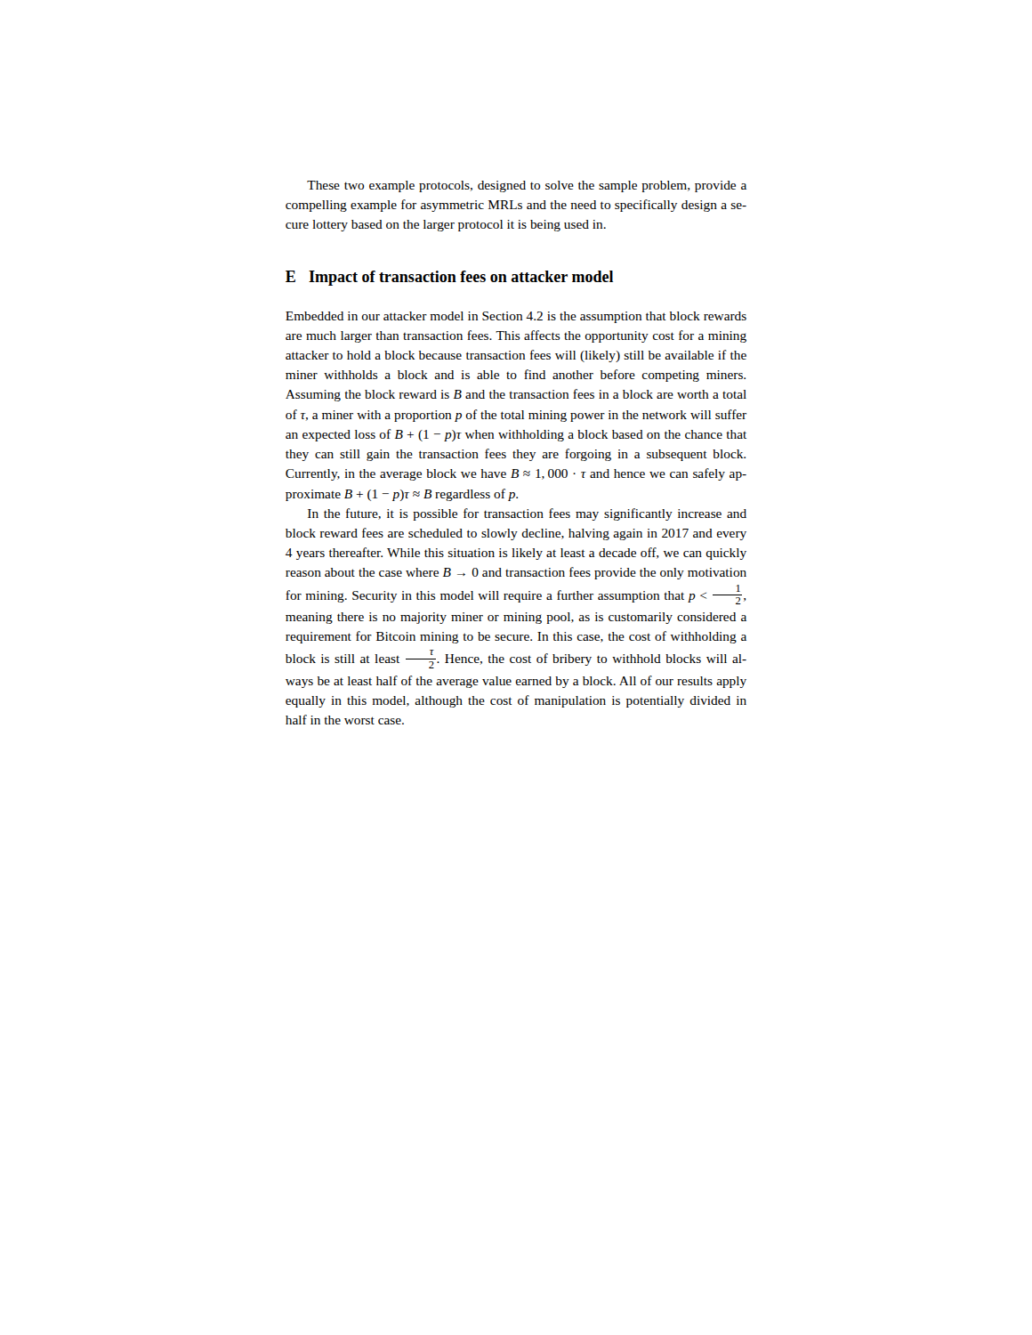These two example protocols, designed to solve the sample problem, provide a compelling example for asymmetric MRLs and the need to specifically design a secure lottery based on the larger protocol it is being used in.
EImpact of transaction fees on attacker model
Embedded in our attacker model in Section 4.2 is the assumption that block rewards are much larger than transaction fees. This affects the opportunity cost for a mining attacker to hold a block because transaction fees will (likely) still be available if the miner withholds a block and is able to find another before competing miners. Assuming the block reward is B and the transaction fees in a block are worth a total of τ, a miner with a proportion p of the total mining power in the network will suffer an expected loss of B + (1 − p)τ when withholding a block based on the chance that they can still gain the transaction fees they are forgoing in a subsequent block. Currently, in the average block we have B ≈ 1, 000 · τ and hence we can safely approximate B + (1 − p)τ ≈ B regardless of p.
In the future, it is possible for transaction fees may significantly increase and block reward fees are scheduled to slowly decline, halving again in 2017 and every 4 years thereafter. While this situation is likely at least a decade off, we can quickly reason about the case where B → 0 and transaction fees provide the only motivation for mining. Security in this model will require a further assumption that p < 12, meaning there is no majority miner or mining pool, as is customarily considered a requirement for Bitcoin mining to be secure. In this case, the cost of withholding a block is still at least τ 2. Hence, the cost of bribery to withhold blocks will always be at least half of the average value earned by a block. All of our results apply equally in this model, although the cost of manipulation is potentially divided in half in the worst case.